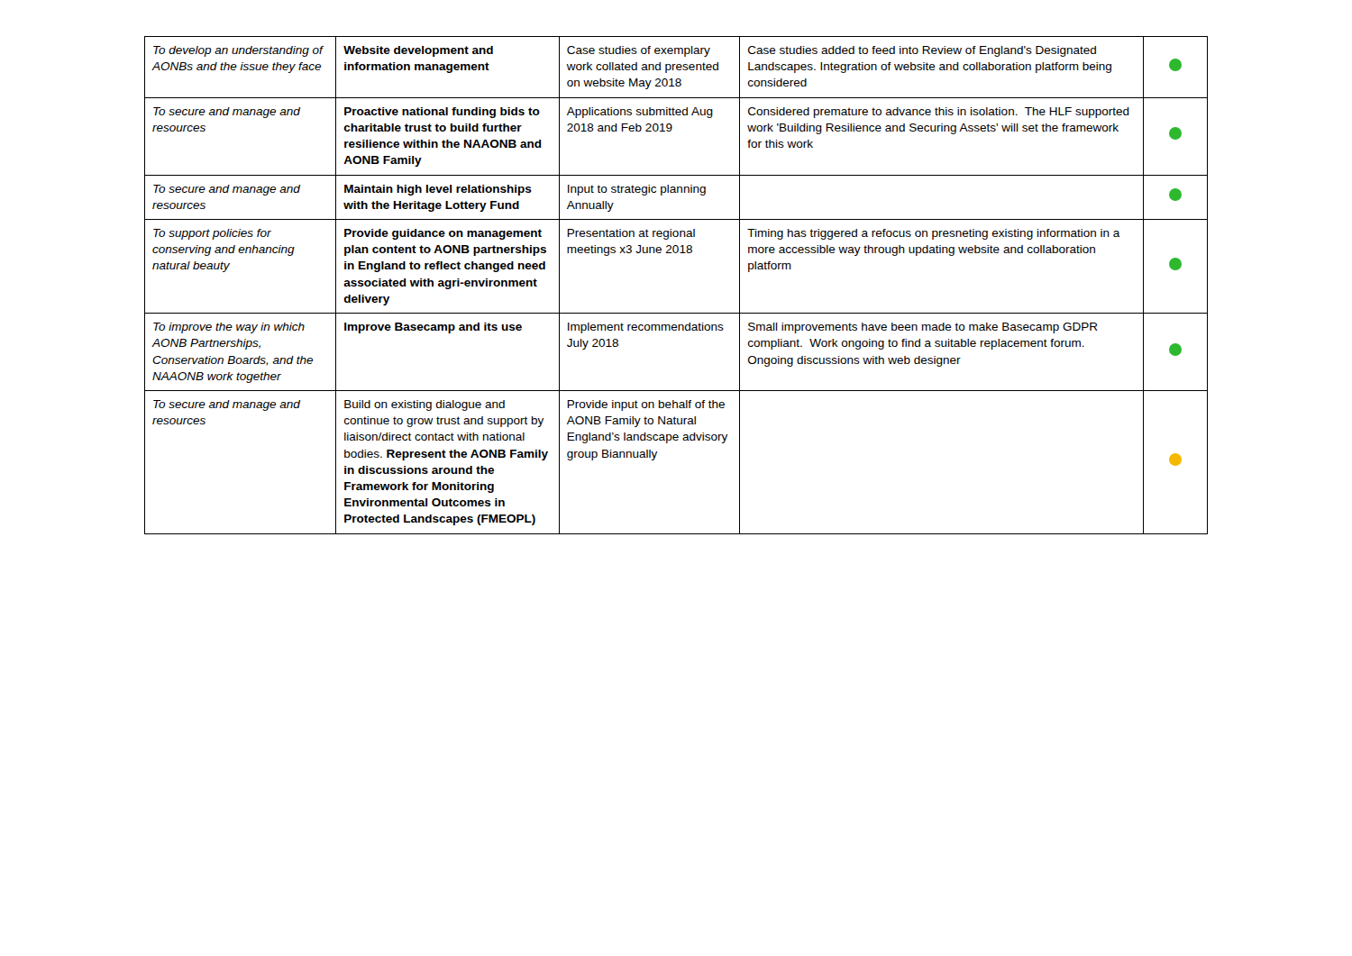| To develop an understanding of AONBs and the issue they face | Website development and information management | Case studies of exemplary work collated and presented on website May 2018 | Case studies added to feed into Review of England's Designated Landscapes. Integration of website and collaboration platform being considered | |
| To secure and manage and resources | Proactive national funding bids to charitable trust to build further resilience within the NAAONB and AONB Family | Applications submitted Aug 2018 and Feb 2019 | Considered premature to advance this in isolation. The HLF supported work 'Building Resilience and Securing Assets' will set the framework for this work | |
| To secure and manage and resources | Maintain high level relationships with the Heritage Lottery Fund | Input to strategic planning Annually | | |
| To support policies for conserving and enhancing natural beauty | Provide guidance on management plan content to AONB partnerships in England to reflect changed need associated with agri-environment delivery | Presentation at regional meetings x3 June 2018 | Timing has triggered a refocus on presneting existing information in a more accessible way through updating website and collaboration platform | |
| To improve the way in which AONB Partnerships, Conservation Boards, and the NAAONB work together | Improve Basecamp and its use | Implement recommendations July 2018 | Small improvements have been made to make Basecamp GDPR compliant. Work ongoing to find a suitable replacement forum. Ongoing discussions with web designer | |
| To secure and manage and resources | Build on existing dialogue and continue to grow trust and support by liaison/direct contact with national bodies. Represent the AONB Family in discussions around the Framework for Monitoring Environmental Outcomes in Protected Landscapes (FMEOPL) | Provide input on behalf of the AONB Family to Natural England’s landscape advisory group Biannually | | |